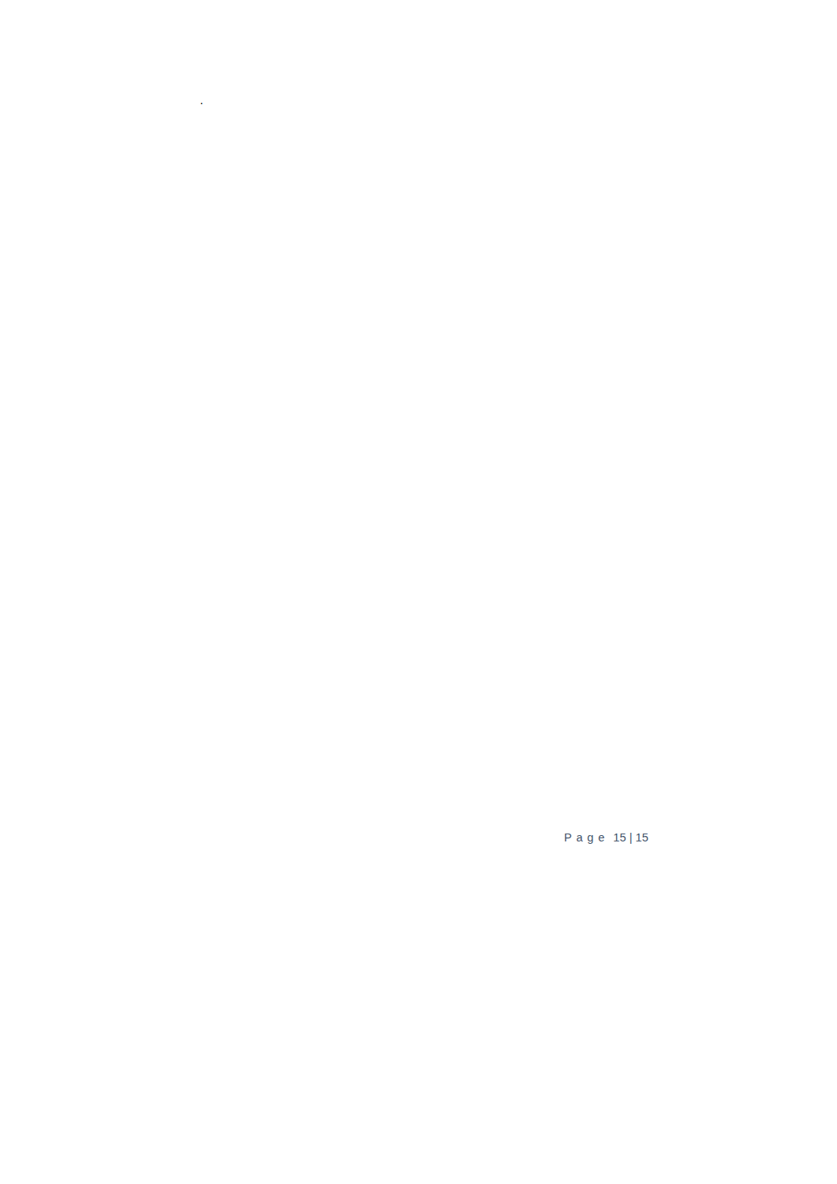.
P a g e 15 | 15